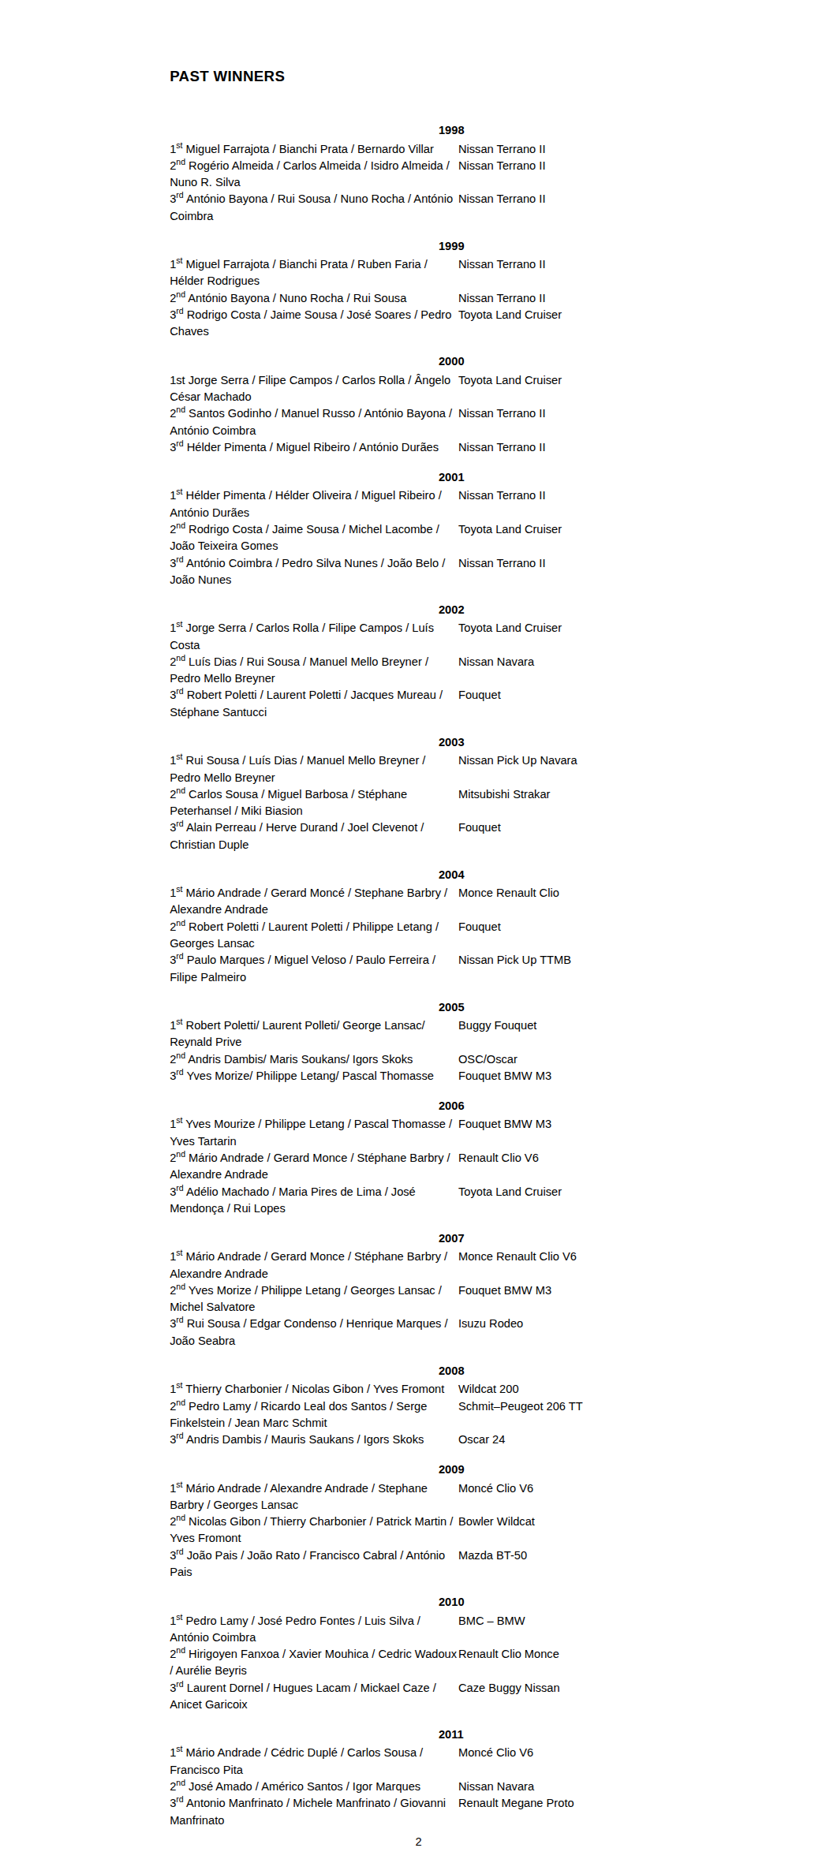PAST WINNERS
| 1998 |
| 1 st Miguel Farrajota / Bianchi Prata / Bernardo Villar | Nissan Terrano II |
| 2 nd Rogério Almeida / Carlos Almeida / Isidro Almeida / Nuno R. Silva | Nissan Terrano II |
| 3 rd António Bayona / Rui Sousa / Nuno Rocha / António Coimbra | Nissan Terrano II |
| 1999 |
| 1 st Miguel Farrajota / Bianchi Prata / Ruben Faria / Hélder Rodrigues | Nissan Terrano II |
| 2 nd António Bayona / Nuno Rocha / Rui Sousa | Nissan Terrano II |
| 3 rd Rodrigo Costa / Jaime Sousa / José Soares / Pedro Chaves | Toyota Land Cruiser |
| 2000 |
| 1st Jorge Serra / Filipe Campos / Carlos Rolla / Ângelo César Machado | Toyota Land Cruiser |
| 2 nd Santos Godinho / Manuel Russo / António Bayona / António Coimbra | Nissan Terrano II |
| 3 rd Hélder Pimenta / Miguel Ribeiro / António Durães | Nissan Terrano II |
| 2001 |
| 1 st Hélder Pimenta / Hélder Oliveira / Miguel Ribeiro / António Durães | Nissan Terrano II |
| 2 nd Rodrigo Costa / Jaime Sousa / Michel Lacombe / João Teixeira Gomes | Toyota Land Cruiser |
| 3 rd António Coimbra / Pedro Silva Nunes / João Belo / João Nunes | Nissan Terrano II |
| 2002 |
| 1 st Jorge Serra / Carlos Rolla / Filipe Campos / Luís Costa | Toyota Land Cruiser |
| 2 nd Luís Dias / Rui Sousa / Manuel Mello Breyner / Pedro Mello Breyner | Nissan Navara |
| 3 rd Robert Poletti / Laurent Poletti / Jacques Mureau / Stéphane Santucci | Fouquet |
| 2003 |
| 1 st Rui Sousa / Luís Dias / Manuel Mello Breyner / Pedro Mello Breyner | Nissan Pick Up Navara |
| 2 nd Carlos Sousa / Miguel Barbosa / Stéphane Peterhansel / Miki Biasion | Mitsubishi Strakar |
| 3 rd Alain Perreau / Herve Durand / Joel Clevenot / Christian Duple | Fouquet |
| 2004 |
| 1 st Mário Andrade / Gerard Moncé / Stephane Barbry / Alexandre Andrade | Monce Renault Clio |
| 2 nd Robert Poletti / Laurent Poletti / Philippe Letang / Georges Lansac | Fouquet |
| 3 rd Paulo Marques / Miguel Veloso / Paulo Ferreira / Filipe Palmeiro | Nissan Pick Up TTMB |
| 2005 |
| 1 st Robert Poletti/ Laurent Polleti/ George Lansac/ Reynald Prive | Buggy Fouquet |
| 2 nd Andris Dambis/ Maris Soukans/ Igors Skoks | OSC/Oscar |
| 3 rd Yves Morize/ Philippe Letang/ Pascal Thomasse | Fouquet BMW M3 |
| 2006 |
| 1 st Yves Mourize / Philippe Letang / Pascal Thomasse / Yves Tartarin | Fouquet BMW M3 |
| 2 nd Mário Andrade / Gerard Monce / Stéphane Barbry / Alexandre Andrade | Renault Clio V6 |
| 3 rd Adélio Machado / Maria Pires de Lima / José Mendonça / Rui Lopes | Toyota Land Cruiser |
| 2007 |
| 1 st Mário Andrade / Gerard Monce / Stéphane Barbry / Alexandre Andrade | Monce Renault Clio V6 |
| 2 nd Yves Morize / Philippe Letang / Georges Lansac / Michel Salvatore | Fouquet BMW M3 |
| 3 rd Rui Sousa / Edgar Condenso / Henrique Marques / João Seabra | Isuzu Rodeo |
| 2008 |
| 1 st Thierry Charbonier / Nicolas Gibon / Yves Fromont | Wildcat 200 |
| 2 nd Pedro Lamy / Ricardo Leal dos Santos / Serge Finkelstein / Jean Marc Schmit | Schmit–Peugeot 206 TT |
| 3 rd Andris Dambis / Mauris Saukans / Igors Skoks | Oscar 24 |
| 2009 |
| 1 st Mário Andrade / Alexandre Andrade / Stephane Barbry / Georges Lansac | Moncé Clio V6 |
| 2 nd Nicolas Gibon / Thierry Charbonier / Patrick Martin / Yves Fromont | Bowler Wildcat |
| 3 rd João Pais / João Rato / Francisco Cabral / António Pais | Mazda BT-50 |
| 2010 |
| 1 st Pedro Lamy / José Pedro Fontes / Luis Silva / António Coimbra | BMC – BMW |
| 2 nd Hirigoyen Fanxoa / Xavier Mouhica / Cedric Wadoux / Aurélie Beyris | Renault Clio Monce |
| 3 rd Laurent Dornel / Hugues Lacam / Mickael Caze / Anicet Garicoix | Caze Buggy Nissan |
| 2011 |
| 1 st Mário Andrade / Cédric Duplé / Carlos Sousa / Francisco Pita | Moncé Clio V6 |
| 2 nd José Amado / Américo Santos / Igor Marques | Nissan Navara |
| 3 rd Antonio Manfrinato / Michele Manfrinato / Giovanni Manfrinato | Renault Megane Proto |
2